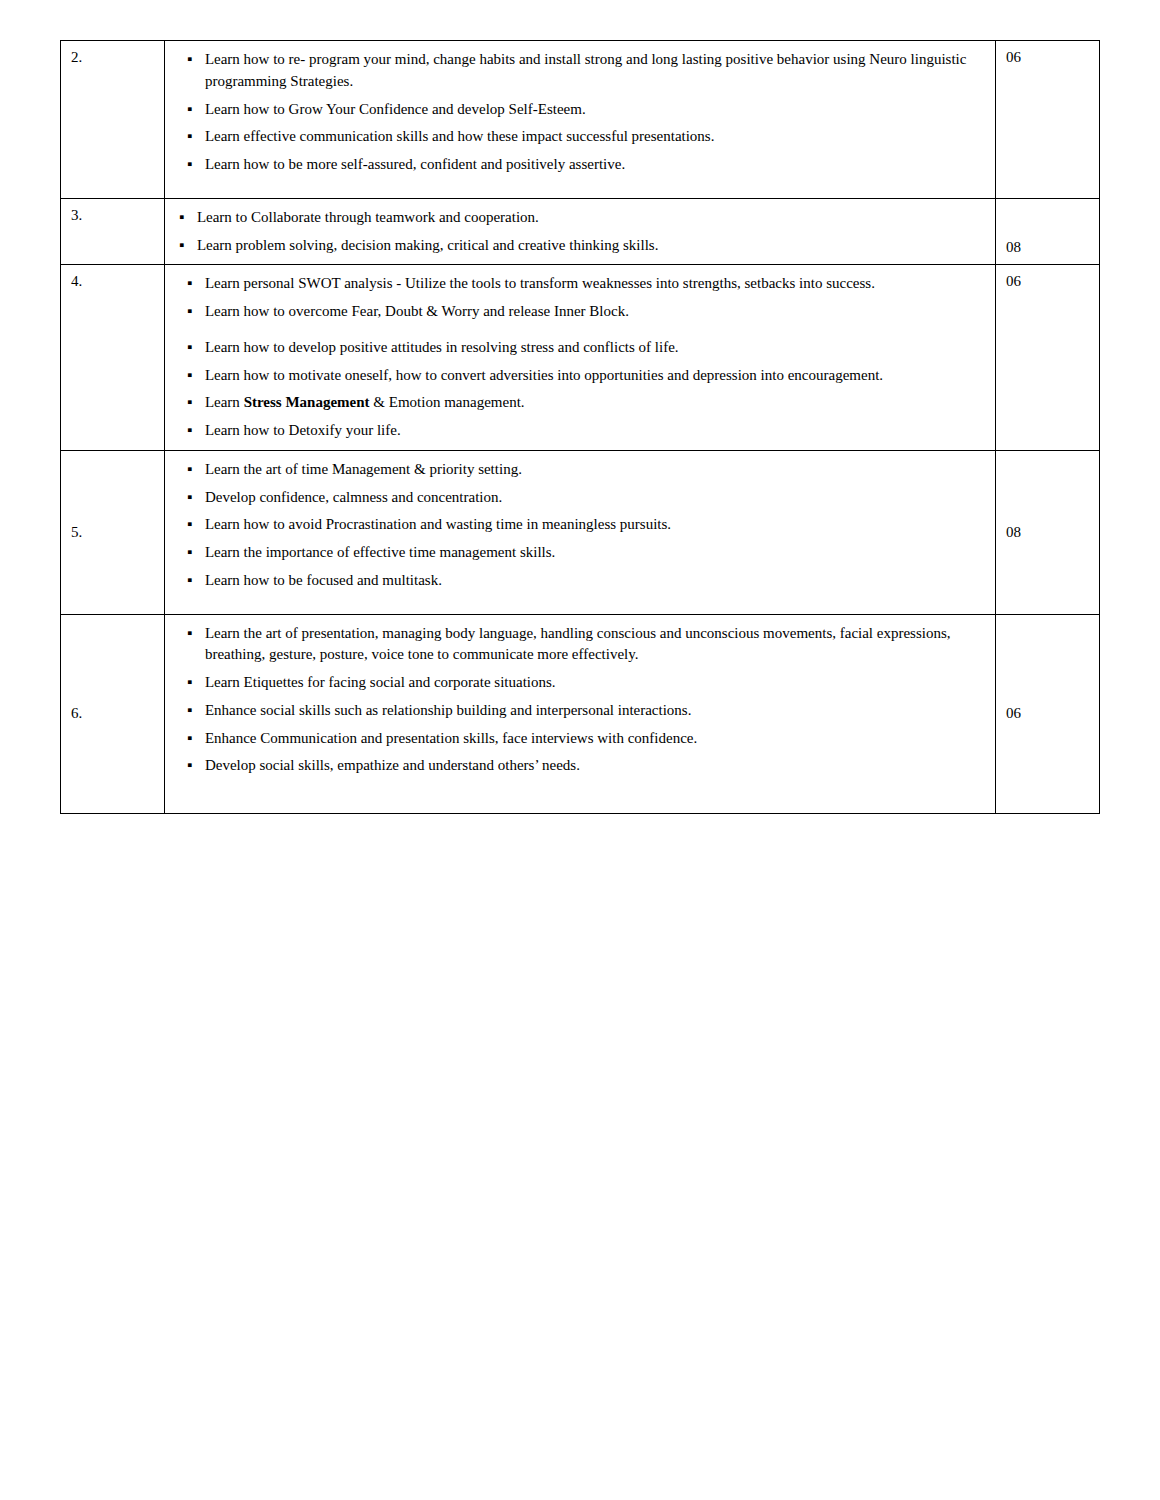| 2. | Learn how to re- program your mind, change habits and install strong and long lasting positive behavior using Neuro linguistic programming Strategies. Learn how to Grow Your Confidence and develop Self-Esteem. Learn effective communication skills and how these impact successful presentations. Learn how to be more self-assured, confident and positively assertive. | 06 |
| 3. | Learn to Collaborate through teamwork and cooperation. Learn problem solving, decision making, critical and creative thinking skills. | 08 |
| 4. | Learn personal SWOT analysis - Utilize the tools to transform weaknesses into strengths, setbacks into success. Learn how to overcome Fear, Doubt & Worry and release Inner Block. Learn how to develop positive attitudes in resolving stress and conflicts of life. Learn how to motivate oneself, how to convert adversities into opportunities and depression into encouragement. Learn Stress Management & Emotion management. Learn how to Detoxify your life. | 06 |
| 5. | Learn the art of time Management & priority setting. Develop confidence, calmness and concentration. Learn how to avoid Procrastination and wasting time in meaningless pursuits. Learn the importance of effective time management skills. Learn how to be focused and multitask. | 08 |
| 6. | Learn the art of presentation, managing body language, handling conscious and unconscious movements, facial expressions, breathing, gesture, posture, voice tone to communicate more effectively. Learn Etiquettes for facing social and corporate situations. Enhance social skills such as relationship building and interpersonal interactions. Enhance Communication and presentation skills, face interviews with confidence. Develop social skills, empathize and understand others’ needs. | 06 |